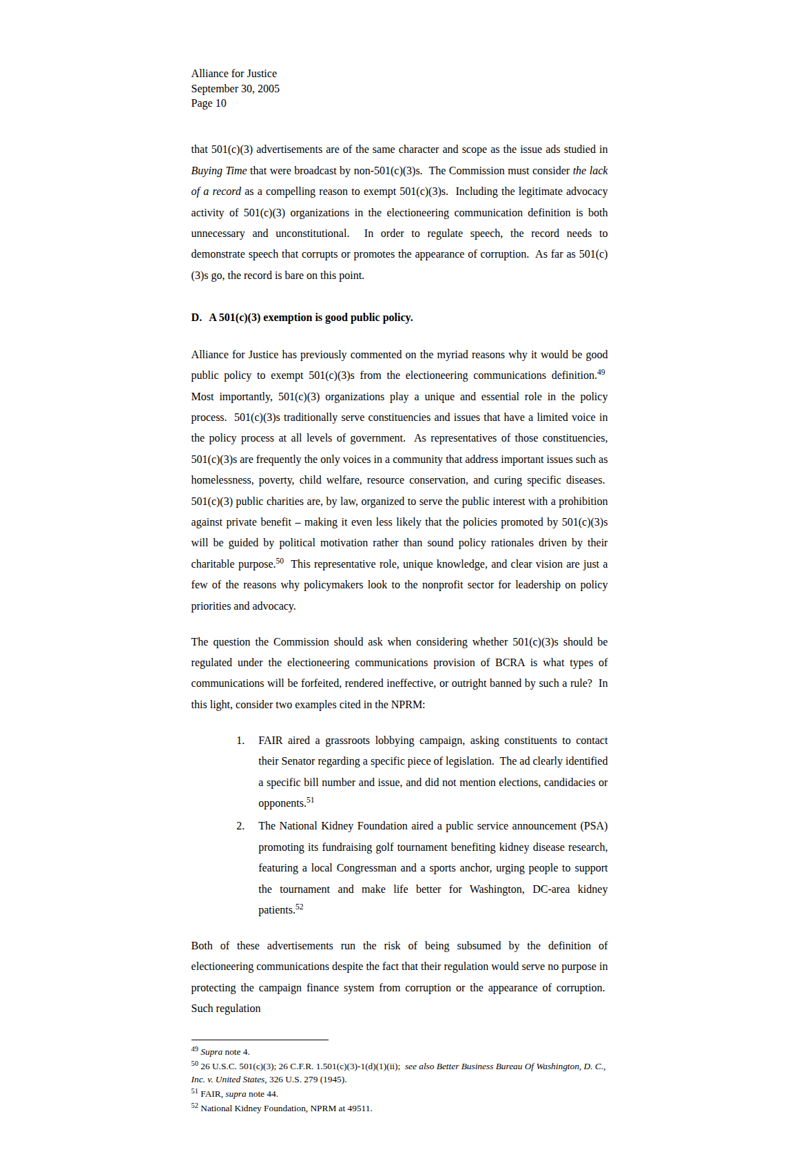Alliance for Justice
September 30, 2005
Page 10
that 501(c)(3) advertisements are of the same character and scope as the issue ads studied in Buying Time that were broadcast by non-501(c)(3)s. The Commission must consider the lack of a record as a compelling reason to exempt 501(c)(3)s. Including the legitimate advocacy activity of 501(c)(3) organizations in the electioneering communication definition is both unnecessary and unconstitutional. In order to regulate speech, the record needs to demonstrate speech that corrupts or promotes the appearance of corruption. As far as 501(c)(3)s go, the record is bare on this point.
D. A 501(c)(3) exemption is good public policy.
Alliance for Justice has previously commented on the myriad reasons why it would be good public policy to exempt 501(c)(3)s from the electioneering communications definition.49 Most importantly, 501(c)(3) organizations play a unique and essential role in the policy process. 501(c)(3)s traditionally serve constituencies and issues that have a limited voice in the policy process at all levels of government. As representatives of those constituencies, 501(c)(3)s are frequently the only voices in a community that address important issues such as homelessness, poverty, child welfare, resource conservation, and curing specific diseases. 501(c)(3) public charities are, by law, organized to serve the public interest with a prohibition against private benefit – making it even less likely that the policies promoted by 501(c)(3)s will be guided by political motivation rather than sound policy rationales driven by their charitable purpose.50 This representative role, unique knowledge, and clear vision are just a few of the reasons why policymakers look to the nonprofit sector for leadership on policy priorities and advocacy.
The question the Commission should ask when considering whether 501(c)(3)s should be regulated under the electioneering communications provision of BCRA is what types of communications will be forfeited, rendered ineffective, or outright banned by such a rule? In this light, consider two examples cited in the NPRM:
1. FAIR aired a grassroots lobbying campaign, asking constituents to contact their Senator regarding a specific piece of legislation. The ad clearly identified a specific bill number and issue, and did not mention elections, candidacies or opponents.51
2. The National Kidney Foundation aired a public service announcement (PSA) promoting its fundraising golf tournament benefiting kidney disease research, featuring a local Congressman and a sports anchor, urging people to support the tournament and make life better for Washington, DC-area kidney patients.52
Both of these advertisements run the risk of being subsumed by the definition of electioneering communications despite the fact that their regulation would serve no purpose in protecting the campaign finance system from corruption or the appearance of corruption. Such regulation
49 Supra note 4.
50 26 U.S.C. 501(c)(3); 26 C.F.R. 1.501(c)(3)-1(d)(1)(ii); see also Better Business Bureau Of Washington, D. C., Inc. v. United States, 326 U.S. 279 (1945).
51 FAIR, supra note 44.
52 National Kidney Foundation, NPRM at 49511.